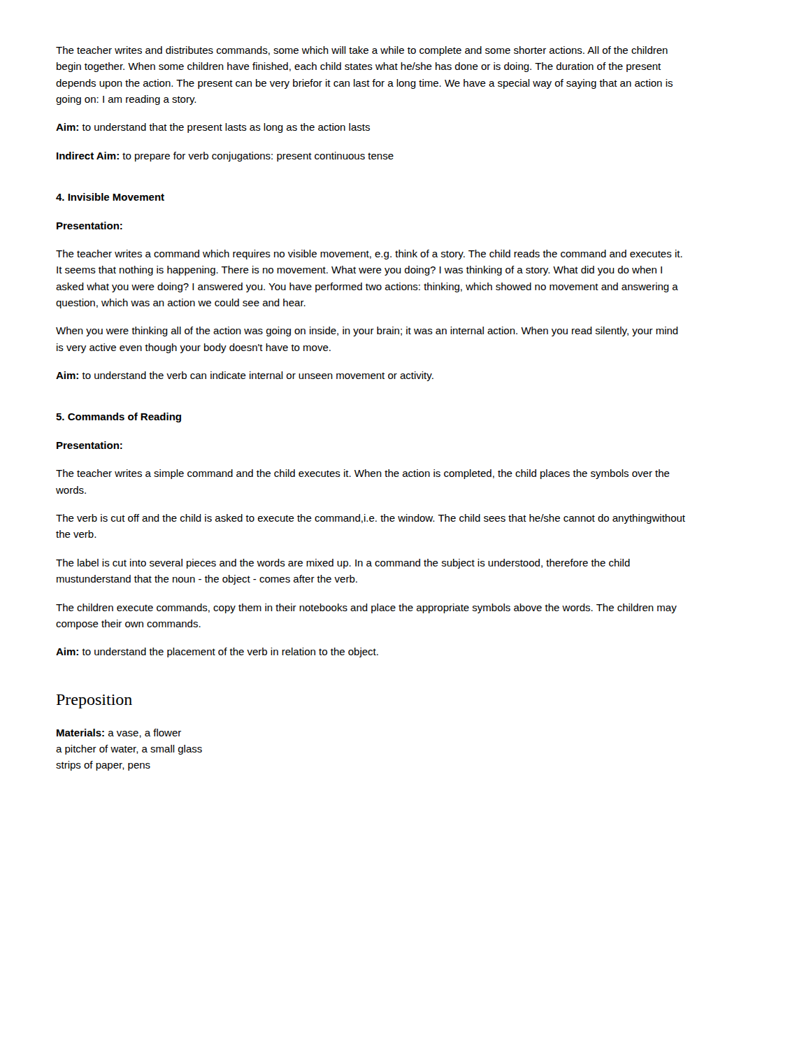The teacher writes and distributes commands, some which will take a while to complete and some shorter actions. All of the children begin together. When some children have finished, each child states what he/she has done or is doing. The duration of the present depends upon the action. The present can be very briefor it can last for a long time. We have a special way of saying that an action is going on: I am reading a story.
Aim: to understand that the present lasts as long as the action lasts
Indirect Aim: to prepare for verb conjugations: present continuous tense
4. Invisible Movement
Presentation:
The teacher writes a command which requires no visible movement, e.g. think of a story. The child reads the command and executes it. It seems that nothing is happening. There is no movement. What were you doing? I was thinking of a story. What did you do when I asked what you were doing? I answered you. You have performed two actions: thinking, which showed no movement and answering a question, which was an action we could see and hear.
When you were thinking all of the action was going on inside, in your brain; it was an internal action. When you read silently, your mind is very active even though your body doesn't have to move.
Aim: to understand the verb can indicate internal or unseen movement or activity.
5. Commands of Reading
Presentation:
The teacher writes a simple command and the child executes it. When the action is completed, the child places the symbols over the words.
The verb is cut off and the child is asked to execute the command,i.e. the window. The child sees that he/she cannot do anythingwithout the verb.
The label is cut into several pieces and the words are mixed up. In a command the subject is understood, therefore the child mustunderstand that the noun - the object - comes after the verb.
The children execute commands, copy them in their notebooks and place the appropriate symbols above the words. The children may compose their own commands.
Aim: to understand the placement of the verb in relation to the object.
Preposition
Materials: a vase, a flower
a pitcher of water, a small glass
strips of paper, pens